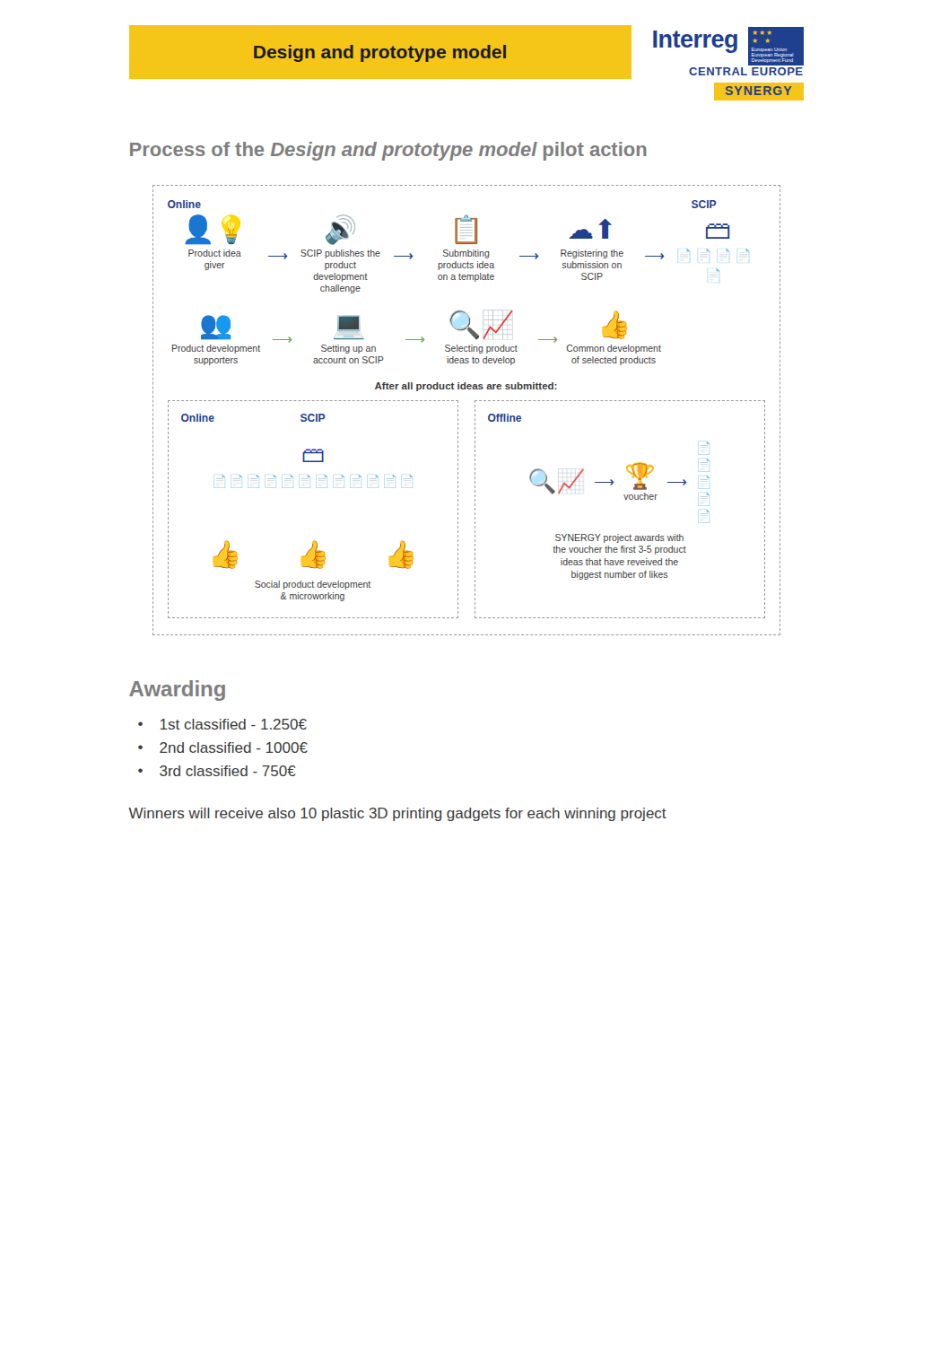Design and prototype model
Interreg ★★★
★ ★ European Union
European Regional
Development Fund
CENTRAL EUROPE
SYNERGY
Process of the Design and prototype model pilot action
Online
SCIP
👤💡 Product idea
giver
⟶
🔊 SCIP publishes the
product
development
challenge
⟶
📋 Submbiting
products idea
on a template
⟶
☁⬆ Registering the
submission on
SCIP
⟶
🗃
📄📄📄 📄📄
👥 Product development
supporters
⟶
💻 Setting up an
account on SCIP
⟶
🔍📈 Selecting product
ideas to develop
⟶
👍 Common development
of selected products
After all product ideas are submitted:
Online
SCIP
🗃
📄📄📄📄 📄📄📄📄 📄📄📄📄
👍 👍 👍
Social product development
& microworking
Offline
🔍📈 ⟶
🏆 voucher
⟶
📄 📄 📄 📄 📄
SYNERGY project awards with
the voucher the first 3-5 product
ideas that have reveived the
biggest number of likes
Awarding
1st classified - 1.250€
2nd classified - 1000€
3rd classified - 750€
Winners will receive also 10 plastic 3D printing gadgets for each winning project